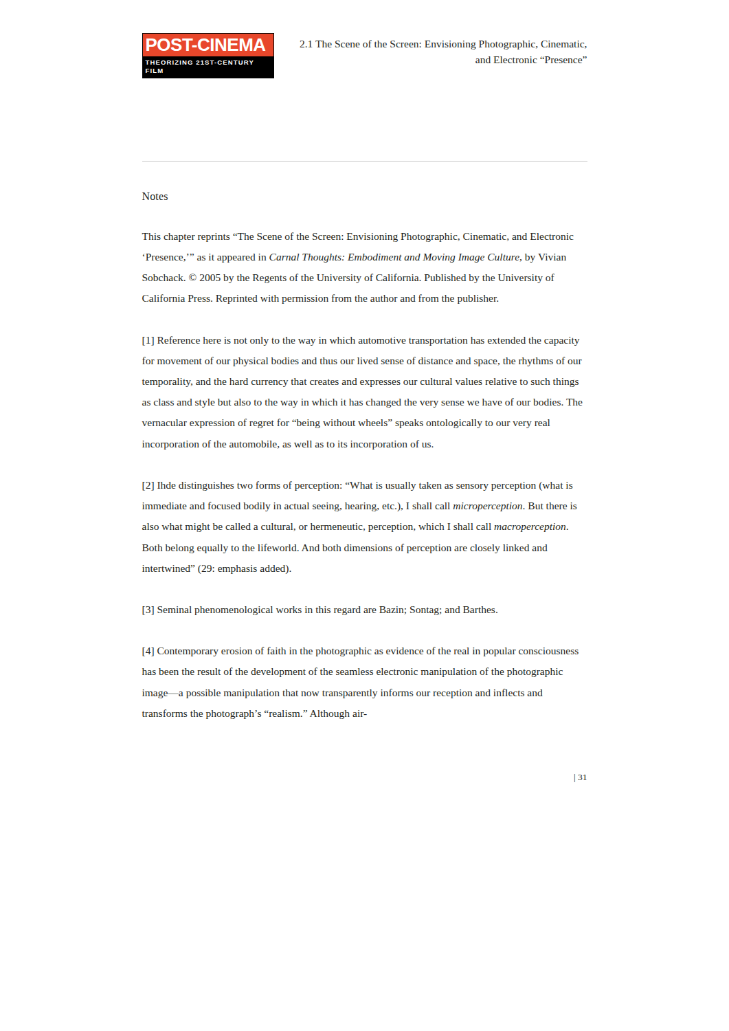POST-CINEMA
THEORIZING 21ST-CENTURY FILM
2.1 The Scene of the Screen: Envisioning Photographic, Cinematic,
and Electronic “Presence”
Notes
This chapter reprints “The Scene of the Screen: Envisioning Photographic, Cinematic, and Electronic ‘Presence,’” as it appeared in Carnal Thoughts: Embodiment and Moving Image Culture, by Vivian Sobchack. © 2005 by the Regents of the University of California. Published by the University of California Press. Reprinted with permission from the author and from the publisher.
[1] Reference here is not only to the way in which automotive transportation has extended the capacity for movement of our physical bodies and thus our lived sense of distance and space, the rhythms of our temporality, and the hard currency that creates and expresses our cultural values relative to such things as class and style but also to the way in which it has changed the very sense we have of our bodies. The vernacular expression of regret for “being without wheels” speaks ontologically to our very real incorporation of the automobile, as well as to its incorporation of us.
[2] Ihde distinguishes two forms of perception: “What is usually taken as sensory perception (what is immediate and focused bodily in actual seeing, hearing, etc.), I shall call microperception. But there is also what might be called a cultural, or hermeneutic, perception, which I shall call macroperception. Both belong equally to the lifeworld. And both dimensions of perception are closely linked and intertwined” (29: emphasis added).
[3] Seminal phenomenological works in this regard are Bazin; Sontag; and Barthes.
[4] Contemporary erosion of faith in the photographic as evidence of the real in popular consciousness has been the result of the development of the seamless electronic manipulation of the photographic image—a possible manipulation that now transparently informs our reception and inflects and transforms the photograph’s “realism.” Although air-
| 31